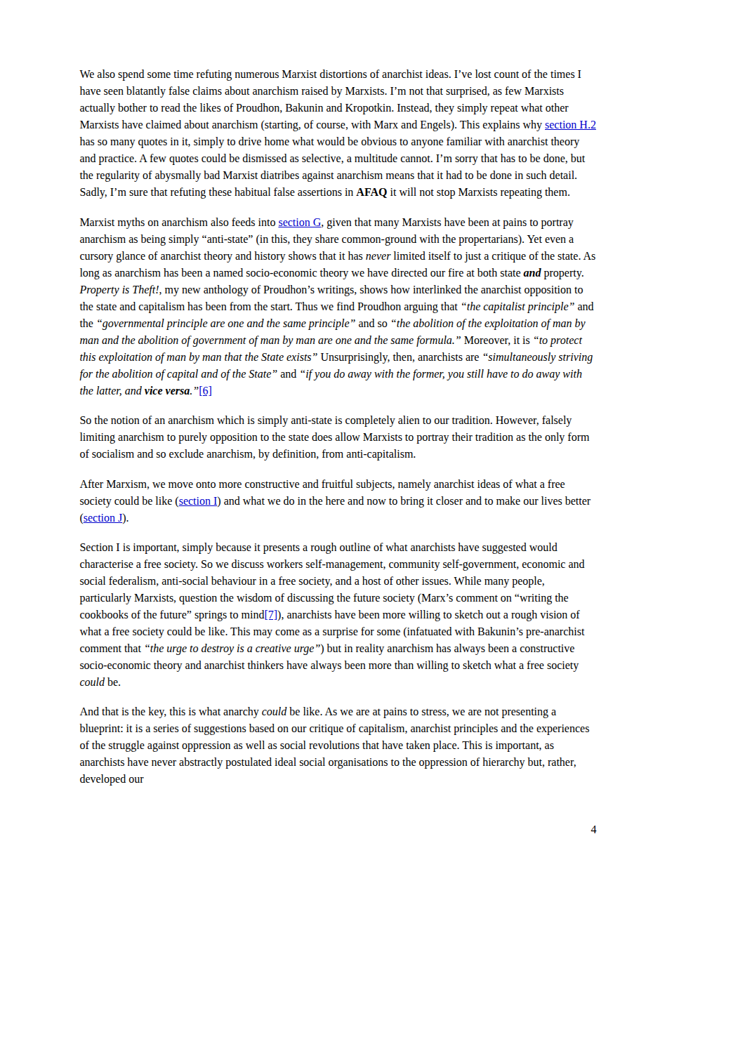We also spend some time refuting numerous Marxist distortions of anarchist ideas. I’ve lost count of the times I have seen blatantly false claims about anarchism raised by Marxists. I’m not that surprised, as few Marxists actually bother to read the likes of Proudhon, Bakunin and Kropotkin. Instead, they simply repeat what other Marxists have claimed about anarchism (starting, of course, with Marx and Engels). This explains why section H.2 has so many quotes in it, simply to drive home what would be obvious to anyone familiar with anarchist theory and practice. A few quotes could be dismissed as selective, a multitude cannot. I’m sorry that has to be done, but the regularity of abysmally bad Marxist diatribes against anarchism means that it had to be done in such detail. Sadly, I’m sure that refuting these habitual false assertions in AFAQ it will not stop Marxists repeating them.
Marxist myths on anarchism also feeds into section G, given that many Marxists have been at pains to portray anarchism as being simply “anti-state” (in this, they share common-ground with the propertarians). Yet even a cursory glance of anarchist theory and history shows that it has never limited itself to just a critique of the state. As long as anarchism has been a named socio-economic theory we have directed our fire at both state and property. Property is Theft!, my new anthology of Proudhon’s writings, shows how interlinked the anarchist opposition to the state and capitalism has been from the start. Thus we find Proudhon arguing that “the capitalist principle” and the “governmental principle are one and the same principle” and so “the abolition of the exploitation of man by man and the abolition of government of man by man are one and the same formula.” Moreover, it is “to protect this exploitation of man by man that the State exists” Unsurprisingly, then, anarchists are “simultaneously striving for the abolition of capital and of the State” and “if you do away with the former, you still have to do away with the latter, and vice versa.”[6]
So the notion of an anarchism which is simply anti-state is completely alien to our tradition. However, falsely limiting anarchism to purely opposition to the state does allow Marxists to portray their tradition as the only form of socialism and so exclude anarchism, by definition, from anti-capitalism.
After Marxism, we move onto more constructive and fruitful subjects, namely anarchist ideas of what a free society could be like (section I) and what we do in the here and now to bring it closer and to make our lives better (section J).
Section I is important, simply because it presents a rough outline of what anarchists have suggested would characterise a free society. So we discuss workers self-management, community self-government, economic and social federalism, anti-social behaviour in a free society, and a host of other issues. While many people, particularly Marxists, question the wisdom of discussing the future society (Marx’s comment on “writing the cookbooks of the future” springs to mind[7]), anarchists have been more willing to sketch out a rough vision of what a free society could be like. This may come as a surprise for some (infatuated with Bakunin’s pre-anarchist comment that “the urge to destroy is a creative urge”) but in reality anarchism has always been a constructive socio-economic theory and anarchist thinkers have always been more than willing to sketch what a free society could be.
And that is the key, this is what anarchy could be like. As we are at pains to stress, we are not presenting a blueprint: it is a series of suggestions based on our critique of capitalism, anarchist principles and the experiences of the struggle against oppression as well as social revolutions that have taken place. This is important, as anarchists have never abstractly postulated ideal social organisations to the oppression of hierarchy but, rather, developed our
4